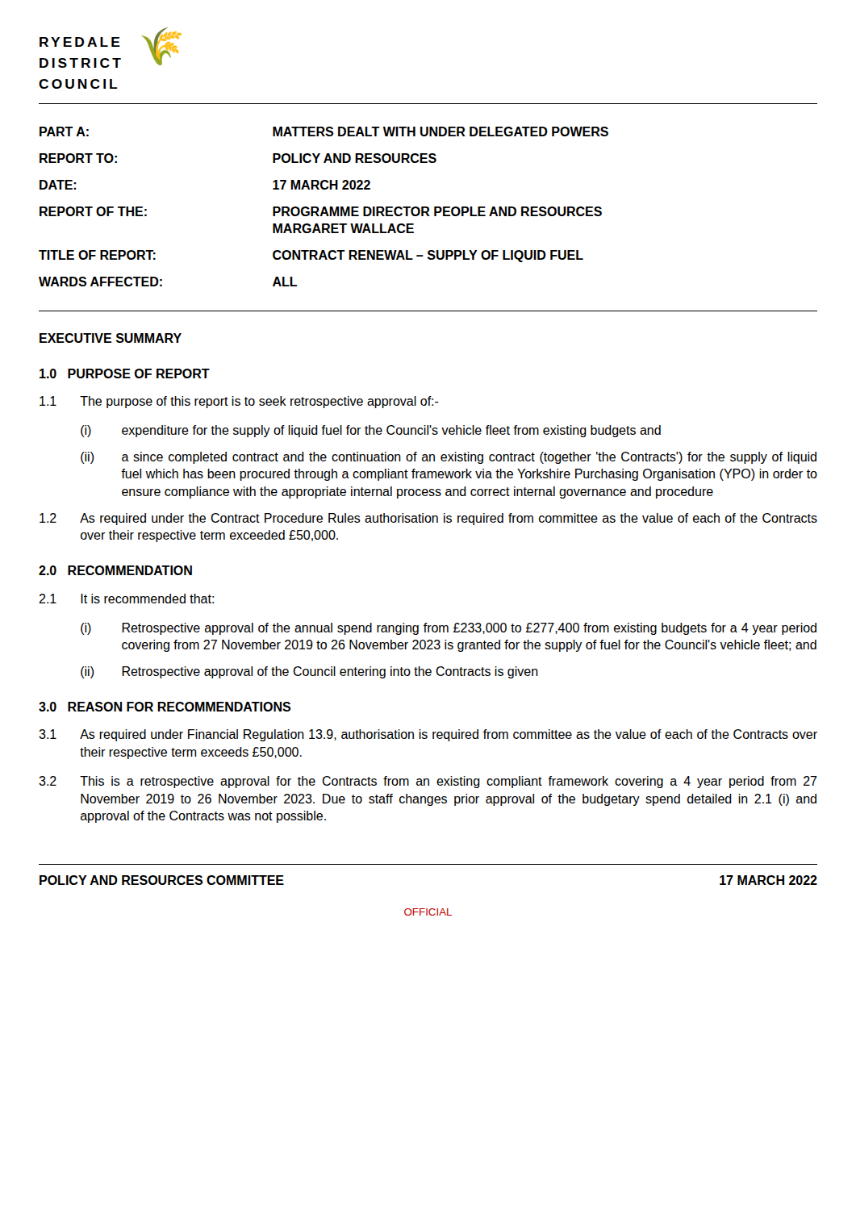Ryedale
District
Council
🌾
| PART A: | MATTERS DEALT WITH UNDER DELEGATED POWERS |
| REPORT TO: | POLICY AND RESOURCES |
| DATE: | 17 MARCH 2022 |
| REPORT OF THE: | PROGRAMME DIRECTOR PEOPLE AND RESOURCES MARGARET WALLACE |
| TITLE OF REPORT: | CONTRACT RENEWAL – SUPPLY OF LIQUID FUEL |
| WARDS AFFECTED: | ALL |
Executive Summary
1.0 Purpose of Report
1.1
The purpose of this report is to seek retrospective approval of:-
(i)
expenditure for the supply of liquid fuel for the Council's vehicle fleet from existing budgets and
(ii)
a since completed contract and the continuation of an existing contract (together 'the Contracts') for the supply of liquid fuel which has been procured through a compliant framework via the Yorkshire Purchasing Organisation (YPO) in order to ensure compliance with the appropriate internal process and correct internal governance and procedure
1.2
As required under the Contract Procedure Rules authorisation is required from committee as the value of each of the Contracts over their respective term exceeded £50,000.
2.0 Recommendation
2.1
It is recommended that:
(i)
Retrospective approval of the annual spend ranging from £233,000 to £277,400 from existing budgets for a 4 year period covering from 27 November 2019 to 26 November 2023 is granted for the supply of fuel for the Council's vehicle fleet; and
(ii)
Retrospective approval of the Council entering into the Contracts is given
3.0 Reason for Recommendations
3.1
As required under Financial Regulation 13.9, authorisation is required from committee as the value of each of the Contracts over their respective term exceeds £50,000.
3.2
This is a retrospective approval for the Contracts from an existing compliant framework covering a 4 year period from 27 November 2019 to 26 November 2023. Due to staff changes prior approval of the budgetary spend detailed in 2.1 (i) and approval of the Contracts was not possible.
POLICY AND RESOURCES COMMITTEE 17 MARCH 2022
OFFICIAL